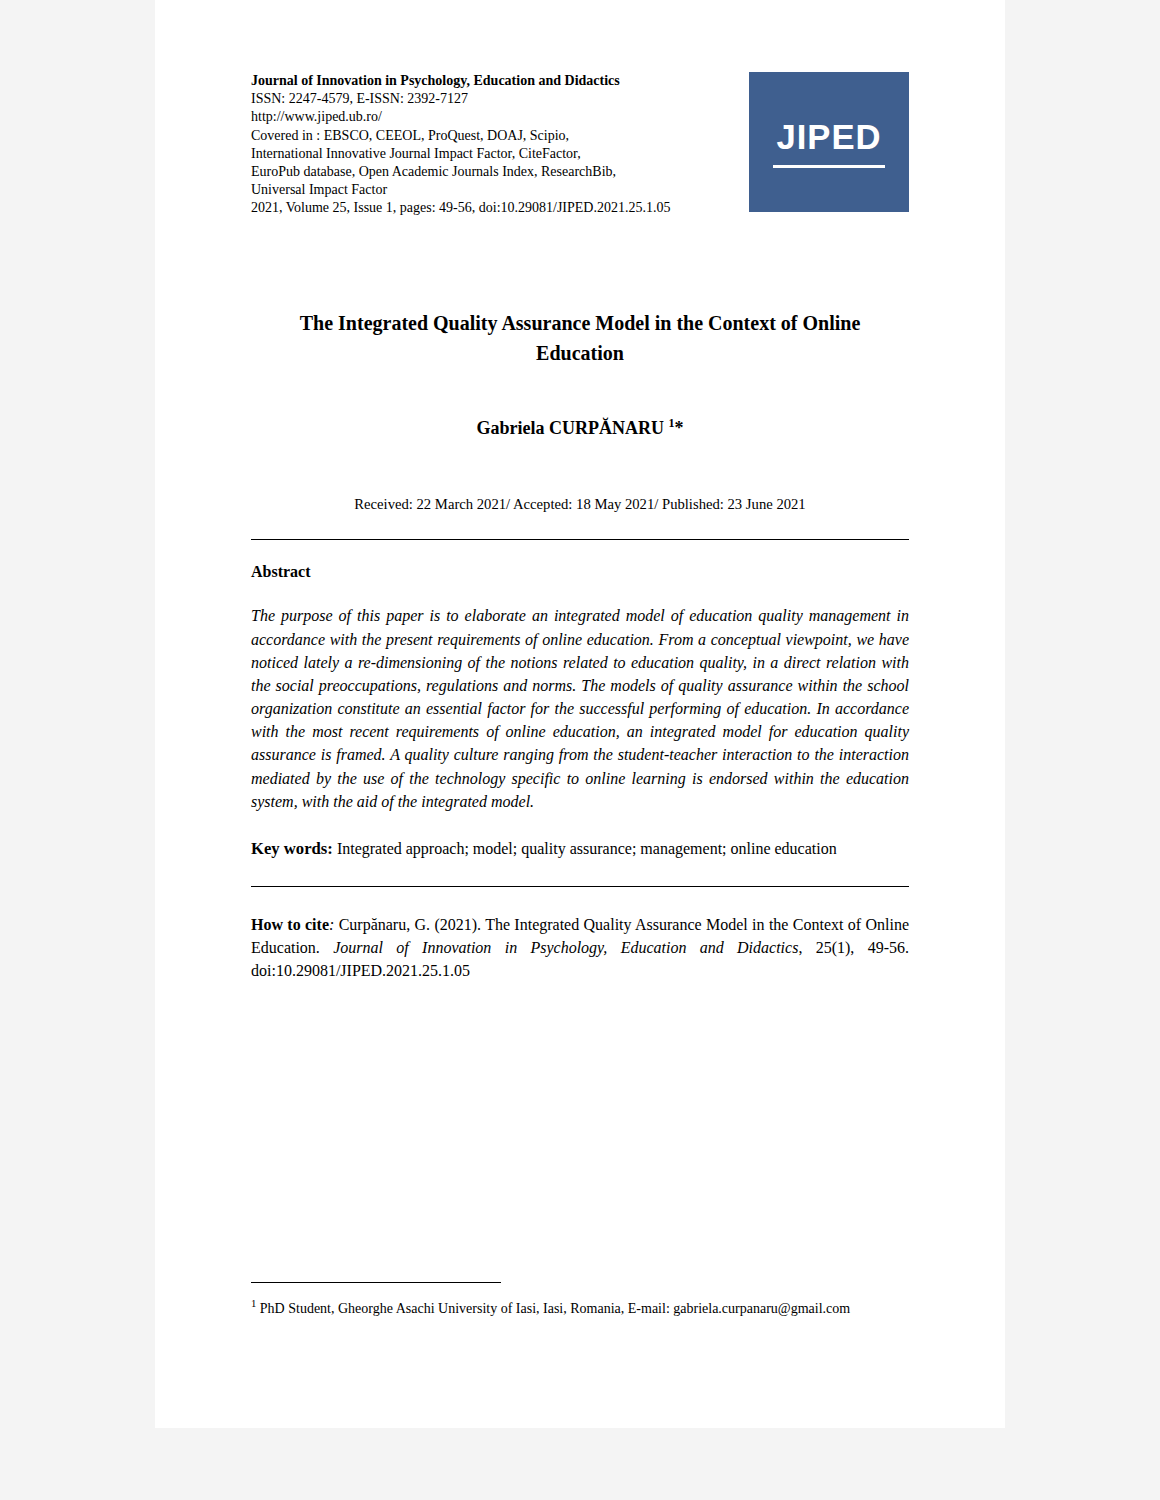Journal of Innovation in Psychology, Education and Didactics
ISSN: 2247-4579, E-ISSN: 2392-7127
http://www.jiped.ub.ro/
Covered in : EBSCO, CEEOL, ProQuest, DOAJ, Scipio,
International Innovative Journal Impact Factor, CiteFactor,
EuroPub database, Open Academic Journals Index, ResearchBib,
Universal Impact Factor
2021, Volume 25, Issue 1, pages: 49-56, doi:10.29081/JIPED.2021.25.1.05
JIPED
The Integrated Quality Assurance Model in the Context of Online Education
Gabriela CURPĂNARU 1*
Received: 22 March 2021/ Accepted: 18 May 2021/ Published: 23 June 2021
Abstract
The purpose of this paper is to elaborate an integrated model of education quality management in accordance with the present requirements of online education. From a conceptual viewpoint, we have noticed lately a re-dimensioning of the notions related to education quality, in a direct relation with the social preoccupations, regulations and norms. The models of quality assurance within the school organization constitute an essential factor for the successful performing of education. In accordance with the most recent requirements of online education, an integrated model for education quality assurance is framed. A quality culture ranging from the student-teacher interaction to the interaction mediated by the use of the technology specific to online learning is endorsed within the education system, with the aid of the integrated model.
Key words: Integrated approach; model; quality assurance; management; online education
How to cite: Curpănaru, G. (2021). The Integrated Quality Assurance Model in the Context of Online Education. Journal of Innovation in Psychology, Education and Didactics, 25(1), 49-56. doi:10.29081/JIPED.2021.25.1.05
1 PhD Student, Gheorghe Asachi University of Iasi, Iasi, Romania, E-mail: gabriela.curpanaru@gmail.com